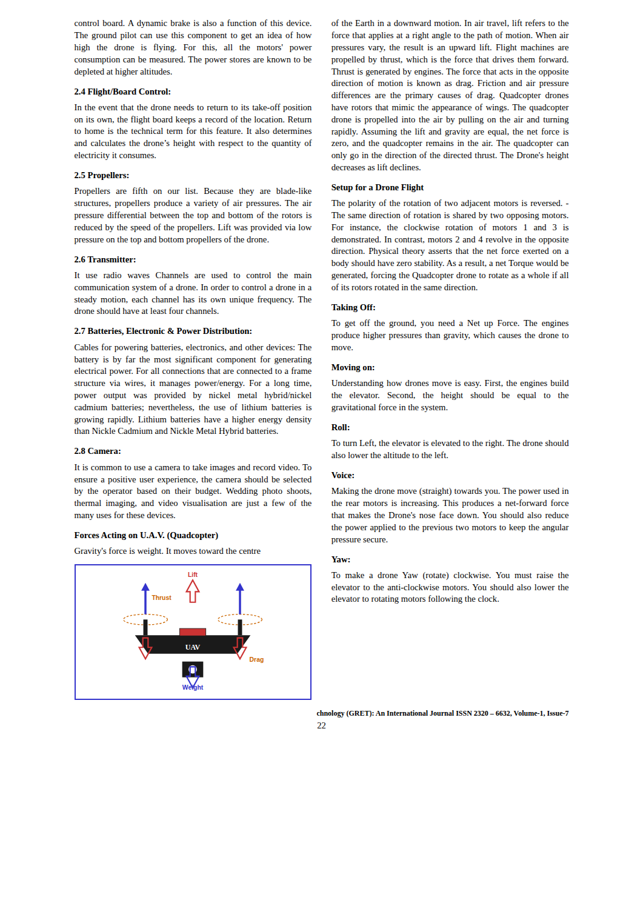control board. A dynamic brake is also a function of this device. The ground pilot can use this component to get an idea of how high the drone is flying. For this, all the motors' power consumption can be measured. The power stores are known to be depleted at higher altitudes.
2.4 Flight/Board Control:
In the event that the drone needs to return to its take-off position on its own, the flight board keeps a record of the location. Return to home is the technical term for this feature. It also determines and calculates the drone’s height with respect to the quantity of electricity it consumes.
2.5 Propellers:
Propellers are fifth on our list. Because they are blade-like structures, propellers produce a variety of air pressures. The air pressure differential between the top and bottom of the rotors is reduced by the speed of the propellers. Lift was provided via low pressure on the top and bottom propellers of the drone.
2.6 Transmitter:
It use radio waves Channels are used to control the main communication system of a drone. In order to control a drone in a steady motion, each channel has its own unique frequency. The drone should have at least four channels.
2.7 Batteries, Electronic & Power Distribution:
Cables for powering batteries, electronics, and other devices: The battery is by far the most significant component for generating electrical power. For all connections that are connected to a frame structure via wires, it manages power/energy. For a long time, power output was provided by nickel metal hybrid/nickel cadmium batteries; nevertheless, the use of lithium batteries is growing rapidly. Lithium batteries have a higher energy density than Nickle Cadmium and Nickle Metal Hybrid batteries.
2.8 Camera:
It is common to use a camera to take images and record video. To ensure a positive user experience, the camera should be selected by the operator based on their budget. Wedding photo shoots, thermal imaging, and video visualisation are just a few of the many uses for these devices.
Forces Acting on U.A.V. (Quadcopter)
Gravity's force is weight. It moves toward the centre
UAV Thrust Lift Drag Weight
of the Earth in a downward motion. In air travel, lift refers to the force that applies at a right angle to the path of motion. When air pressures vary, the result is an upward lift. Flight machines are propelled by thrust, which is the force that drives them forward. Thrust is generated by engines. The force that acts in the opposite direction of motion is known as drag. Friction and air pressure differences are the primary causes of drag. Quadcopter drones have rotors that mimic the appearance of wings. The quadcopter drone is propelled into the air by pulling on the air and turning rapidly. Assuming the lift and gravity are equal, the net force is zero, and the quadcopter remains in the air. The quadcopter can only go in the direction of the directed thrust. The Drone's height decreases as lift declines.
Setup for a Drone Flight
The polarity of the rotation of two adjacent motors is reversed. - The same direction of rotation is shared by two opposing motors. For instance, the clockwise rotation of motors 1 and 3 is demonstrated. In contrast, motors 2 and 4 revolve in the opposite direction. Physical theory asserts that the net force exerted on a body should have zero stability. As a result, a net Torque would be generated, forcing the Quadcopter drone to rotate as a whole if all of its rotors rotated in the same direction.
Taking Off:
To get off the ground, you need a Net up Force. The engines produce higher pressures than gravity, which causes the drone to move.
Moving on:
Understanding how drones move is easy. First, the engines build the elevator. Second, the height should be equal to the gravitational force in the system.
Roll:
To turn Left, the elevator is elevated to the right. The drone should also lower the altitude to the left.
Voice:
Making the drone move (straight) towards you. The power used in the rear motors is increasing. This produces a net-forward force that makes the Drone's nose face down. You should also reduce the power applied to the previous two motors to keep the angular pressure secure.
Yaw:
To make a drone Yaw (rotate) clockwise. You must raise the elevator to the anti-clockwise motors. You should also lower the elevator to rotating motors following the clock.
chnology (GRET): An International Journal ISSN 2320 – 6632, Volume-1, Issue-7
22